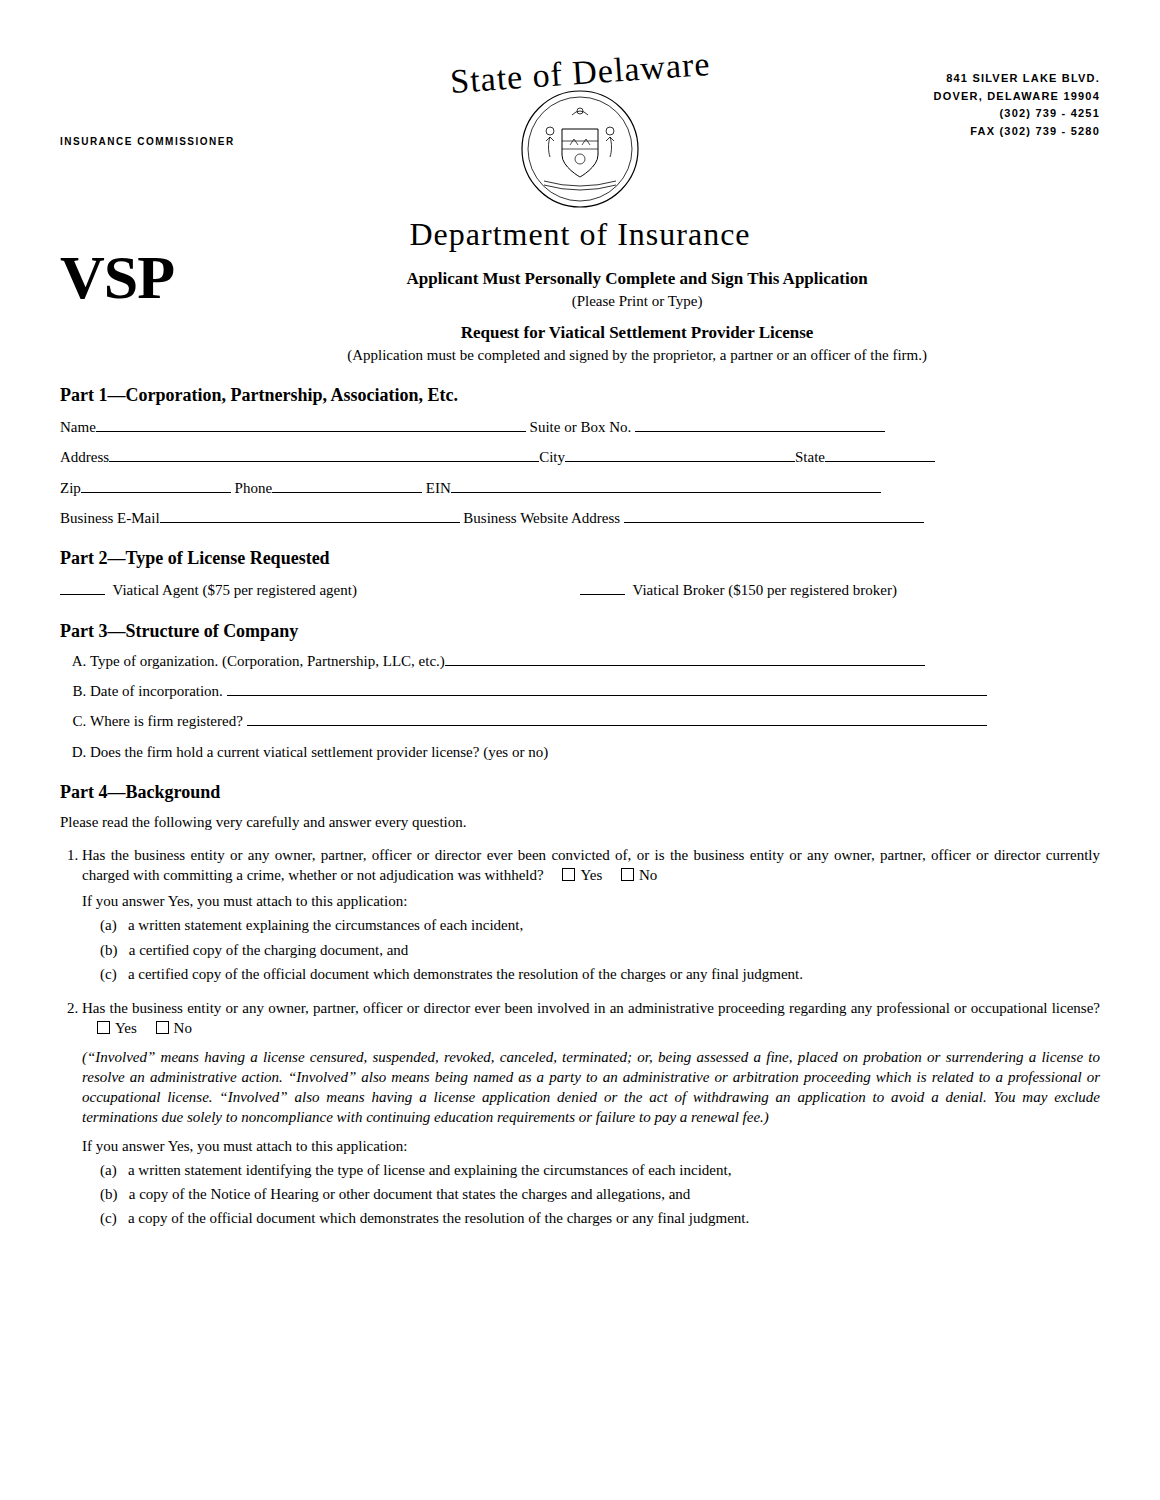INSURANCE COMMISSIONER
841 SILVER LAKE BLVD.
DOVER, DELAWARE 19904
(302) 739 - 4251
FAX (302) 739 - 5280
State of Delaware
Department of Insurance
VSP
Applicant Must Personally Complete and Sign This Application
(Please Print or Type)
Request for Viatical Settlement Provider License
(Application must be completed and signed by the proprietor, a partner or an officer of the firm.)
Part 1—Corporation, Partnership, Association, Etc.
Name Suite or Box No.
Address City State
Zip Phone EIN
Business E-Mail Business Website Address
Part 2—Type of License Requested
Viatical Agent ($75 per registered agent)
Viatical Broker ($150 per registered broker)
Part 3—Structure of Company
Type of organization. (Corporation, Partnership, LLC, etc.)
Date of incorporation.
Where is firm registered?
Does the firm hold a current viatical settlement provider license? (yes or no)
Part 4—Background
Please read the following very carefully and answer every question.
Has the business entity or any owner, partner, officer or director ever been convicted of, or is the business entity or any owner, partner, officer or director currently charged with committing a crime, whether or not adjudication was withheld? Yes No
If you answer Yes, you must attach to this application:
(a) a written statement explaining the circumstances of each incident,
(b) a certified copy of the charging document, and
(c) a certified copy of the official document which demonstrates the resolution of the charges or any final judgment.
Has the business entity or any owner, partner, officer or director ever been involved in an administrative proceeding regarding any professional or occupational license? Yes No
(“Involved” means having a license censured, suspended, revoked, canceled, terminated; or, being assessed a fine, placed on probation or surrendering a license to resolve an administrative action. “Involved” also means being named as a party to an administrative or arbitration proceeding which is related to a professional or occupational license. “Involved” also means having a license application denied or the act of withdrawing an application to avoid a denial. You may exclude terminations due solely to noncompliance with continuing education requirements or failure to pay a renewal fee.)
If you answer Yes, you must attach to this application:
(a) a written statement identifying the type of license and explaining the circumstances of each incident,
(b) a copy of the Notice of Hearing or other document that states the charges and allegations, and
(c) a copy of the official document which demonstrates the resolution of the charges or any final judgment.